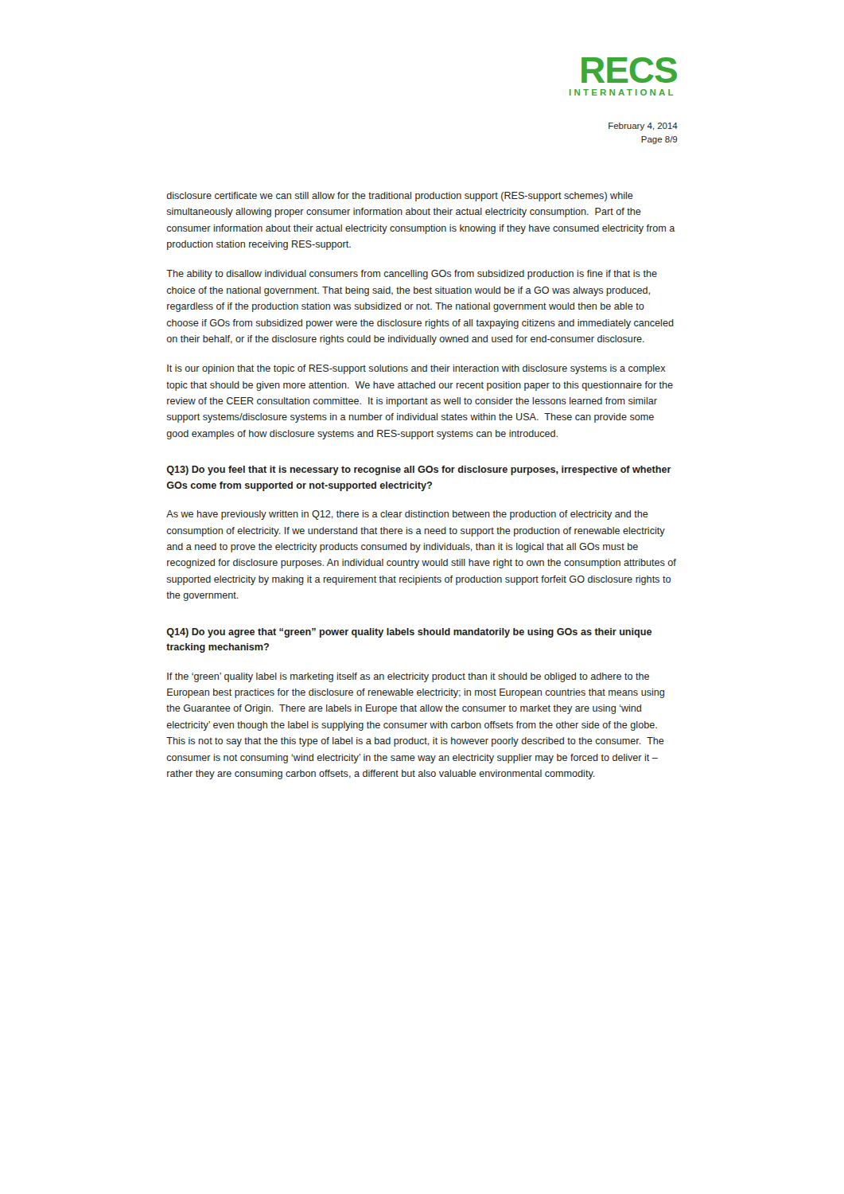RECS INTERNATIONAL
February 4, 2014
Page 8/9
disclosure certificate we can still allow for the traditional production support (RES-support schemes) while simultaneously allowing proper consumer information about their actual electricity consumption. Part of the consumer information about their actual electricity consumption is knowing if they have consumed electricity from a production station receiving RES-support.
The ability to disallow individual consumers from cancelling GOs from subsidized production is fine if that is the choice of the national government. That being said, the best situation would be if a GO was always produced, regardless of if the production station was subsidized or not. The national government would then be able to choose if GOs from subsidized power were the disclosure rights of all taxpaying citizens and immediately canceled on their behalf, or if the disclosure rights could be individually owned and used for end-consumer disclosure.
It is our opinion that the topic of RES-support solutions and their interaction with disclosure systems is a complex topic that should be given more attention. We have attached our recent position paper to this questionnaire for the review of the CEER consultation committee. It is important as well to consider the lessons learned from similar support systems/disclosure systems in a number of individual states within the USA. These can provide some good examples of how disclosure systems and RES-support systems can be introduced.
Q13) Do you feel that it is necessary to recognise all GOs for disclosure purposes, irrespective of whether GOs come from supported or not-supported electricity?
As we have previously written in Q12, there is a clear distinction between the production of electricity and the consumption of electricity. If we understand that there is a need to support the production of renewable electricity and a need to prove the electricity products consumed by individuals, than it is logical that all GOs must be recognized for disclosure purposes. An individual country would still have right to own the consumption attributes of supported electricity by making it a requirement that recipients of production support forfeit GO disclosure rights to the government.
Q14) Do you agree that “green” power quality labels should mandatorily be using GOs as their unique tracking mechanism?
If the ‘green’ quality label is marketing itself as an electricity product than it should be obliged to adhere to the European best practices for the disclosure of renewable electricity; in most European countries that means using the Guarantee of Origin. There are labels in Europe that allow the consumer to market they are using ‘wind electricity’ even though the label is supplying the consumer with carbon offsets from the other side of the globe. This is not to say that the this type of label is a bad product, it is however poorly described to the consumer. The consumer is not consuming ‘wind electricity’ in the same way an electricity supplier may be forced to deliver it – rather they are consuming carbon offsets, a different but also valuable environmental commodity.